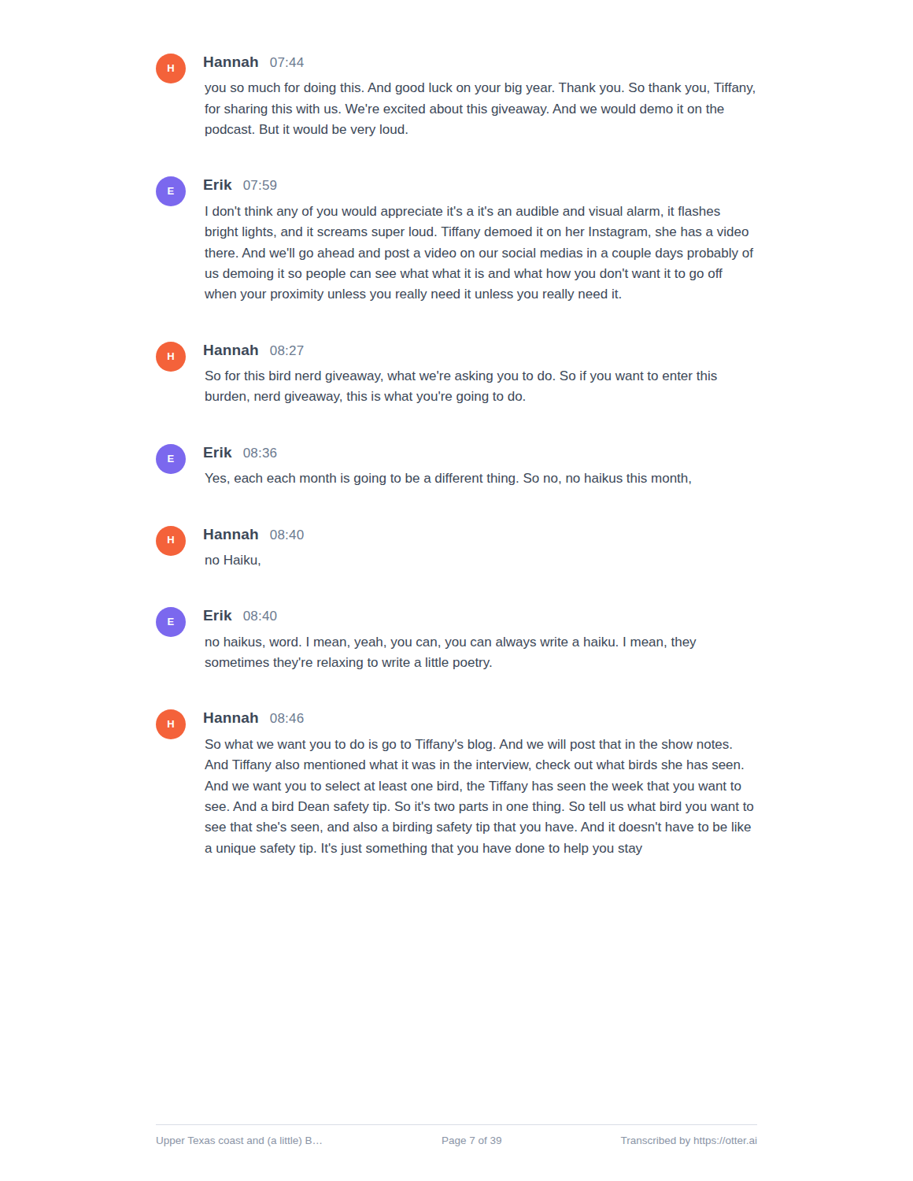H
Hannah 07:44
you so much for doing this. And good luck on your big year. Thank you. So thank you, Tiffany, for sharing this with us. We're excited about this giveaway. And we would demo it on the podcast. But it would be very loud.
E
Erik 07:59
I don't think any of you would appreciate it's a it's an audible and visual alarm, it flashes bright lights, and it screams super loud. Tiffany demoed it on her Instagram, she has a video there. And we'll go ahead and post a video on our social medias in a couple days probably of us demoing it so people can see what what it is and what how you don't want it to go off when your proximity unless you really need it unless you really need it.
H
Hannah 08:27
So for this bird nerd giveaway, what we're asking you to do. So if you want to enter this burden, nerd giveaway, this is what you're going to do.
E
Erik 08:36
Yes, each each month is going to be a different thing. So no, no haikus this month,
H
Hannah 08:40
no Haiku,
E
Erik 08:40
no haikus, word. I mean, yeah, you can, you can always write a haiku. I mean, they sometimes they're relaxing to write a little poetry.
H
Hannah 08:46
So what we want you to do is go to Tiffany's blog. And we will post that in the show notes. And Tiffany also mentioned what it was in the interview, check out what birds she has seen. And we want you to select at least one bird, the Tiffany has seen the week that you want to see. And a bird Dean safety tip. So it's two parts in one thing. So tell us what bird you want to see that she's seen, and also a birding safety tip that you have. And it doesn't have to be like a unique safety tip. It's just something that you have done to help you stay
Upper Texas coast and (a little) B… Page 7 of 39 Transcribed by https://otter.ai